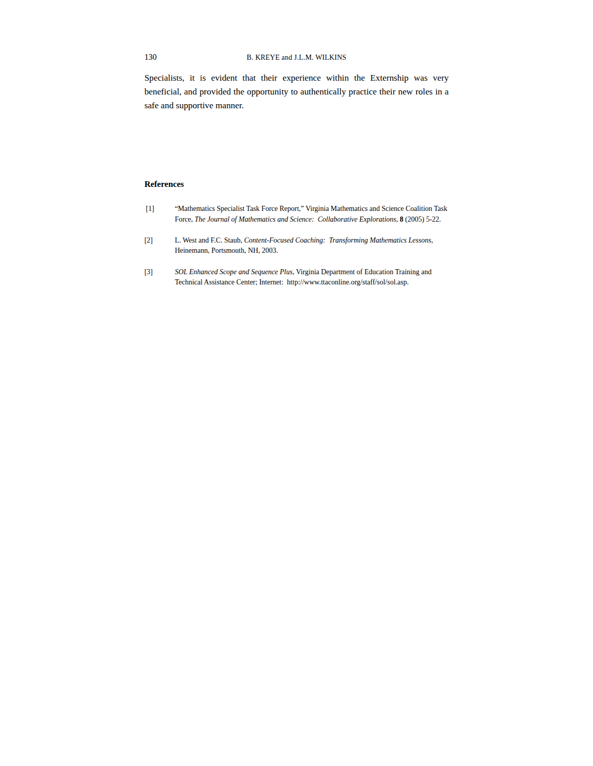130
B. KREYE and J.L.M. WILKINS
Specialists, it is evident that their experience within the Externship was very beneficial, and provided the opportunity to authentically practice their new roles in a safe and supportive manner.
References
[1]“Mathematics Specialist Task Force Report,” Virginia Mathematics and Science Coalition Task Force, The Journal of Mathematics and Science: Collaborative Explorations, 8 (2005) 5-22.
[2] L. West and F.C. Staub, Content-Focused Coaching: Transforming Mathematics Lessons, Heinemann, Portsmouth, NH, 2003.
[3] SOL Enhanced Scope and Sequence Plus, Virginia Department of Education Training and Technical Assistance Center; Internet: http://www.ttaconline.org/staff/sol/sol.asp.